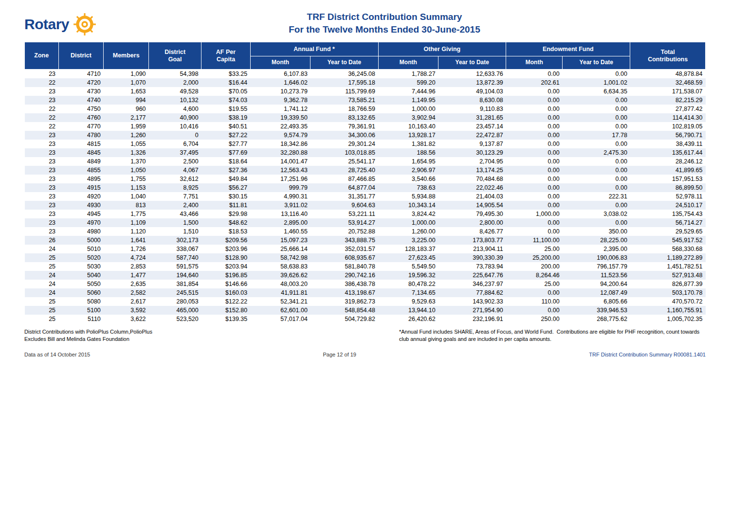Rotary
TRF District Contribution Summary
For the Twelve Months Ended 30-June-2015
| Zone | District | Members | District Goal | AF Per Capita | Annual Fund * | Other Giving | Endowment Fund | Total Contributions |
| --- | --- | --- | --- | --- | --- | --- | --- | --- |
| Month | Year to Date | Month | Year to Date | Month | Year to Date |
| 23 | 4710 | 1,090 | 54,398 | $33.25 | 6,107.83 | 36,245.08 | 1,788.27 | 12,633.76 | 0.00 | 0.00 | 48,878.84 |
| 22 | 4720 | 1,070 | 2,000 | $16.44 | 1,646.02 | 17,595.18 | 599.20 | 13,872.39 | 202.61 | 1,001.02 | 32,468.59 |
| 23 | 4730 | 1,653 | 49,528 | $70.05 | 10,273.79 | 115,799.69 | 7,444.96 | 49,104.03 | 0.00 | 6,634.35 | 171,538.07 |
| 23 | 4740 | 994 | 10,132 | $74.03 | 9,362.78 | 73,585.21 | 1,149.95 | 8,630.08 | 0.00 | 0.00 | 82,215.29 |
| 22 | 4750 | 960 | 4,600 | $19.55 | 1,741.12 | 18,766.59 | 1,000.00 | 9,110.83 | 0.00 | 0.00 | 27,877.42 |
| 22 | 4760 | 2,177 | 40,900 | $38.19 | 19,339.50 | 83,132.65 | 3,902.94 | 31,281.65 | 0.00 | 0.00 | 114,414.30 |
| 22 | 4770 | 1,959 | 10,416 | $40.51 | 22,493.35 | 79,361.91 | 10,163.40 | 23,457.14 | 0.00 | 0.00 | 102,819.05 |
| 23 | 4780 | 1,260 | 0 | $27.22 | 9,574.79 | 34,300.06 | 13,928.17 | 22,472.87 | 0.00 | 17.78 | 56,790.71 |
| 23 | 4815 | 1,055 | 6,704 | $27.77 | 18,342.86 | 29,301.24 | 1,381.82 | 9,137.87 | 0.00 | 0.00 | 38,439.11 |
| 23 | 4845 | 1,326 | 37,495 | $77.69 | 32,280.88 | 103,018.85 | 188.56 | 30,123.29 | 0.00 | 2,475.30 | 135,617.44 |
| 23 | 4849 | 1,370 | 2,500 | $18.64 | 14,001.47 | 25,541.17 | 1,654.95 | 2,704.95 | 0.00 | 0.00 | 28,246.12 |
| 23 | 4855 | 1,050 | 4,067 | $27.36 | 12,563.43 | 28,725.40 | 2,906.97 | 13,174.25 | 0.00 | 0.00 | 41,899.65 |
| 23 | 4895 | 1,755 | 32,612 | $49.84 | 17,251.96 | 87,466.85 | 3,540.66 | 70,484.68 | 0.00 | 0.00 | 157,951.53 |
| 23 | 4915 | 1,153 | 8,925 | $56.27 | 999.79 | 64,877.04 | 738.63 | 22,022.46 | 0.00 | 0.00 | 86,899.50 |
| 23 | 4920 | 1,040 | 7,751 | $30.15 | 4,990.31 | 31,351.77 | 5,934.88 | 21,404.03 | 0.00 | 222.31 | 52,978.11 |
| 23 | 4930 | 813 | 2,400 | $11.81 | 3,911.02 | 9,604.63 | 10,343.14 | 14,905.54 | 0.00 | 0.00 | 24,510.17 |
| 23 | 4945 | 1,775 | 43,466 | $29.98 | 13,116.40 | 53,221.11 | 3,824.42 | 79,495.30 | 1,000.00 | 3,038.02 | 135,754.43 |
| 23 | 4970 | 1,109 | 1,500 | $48.62 | 2,895.00 | 53,914.27 | 1,000.00 | 2,800.00 | 0.00 | 0.00 | 56,714.27 |
| 23 | 4980 | 1,120 | 1,510 | $18.53 | 1,460.55 | 20,752.88 | 1,260.00 | 8,426.77 | 0.00 | 350.00 | 29,529.65 |
| 26 | 5000 | 1,641 | 302,173 | $209.56 | 15,097.23 | 343,888.75 | 3,225.00 | 173,803.77 | 11,100.00 | 28,225.00 | 545,917.52 |
| 24 | 5010 | 1,726 | 338,067 | $203.96 | 25,666.14 | 352,031.57 | 128,183.37 | 213,904.11 | 25.00 | 2,395.00 | 568,330.68 |
| 25 | 5020 | 4,724 | 587,740 | $128.90 | 58,742.98 | 608,935.67 | 27,623.45 | 390,330.39 | 25,200.00 | 190,006.83 | 1,189,272.89 |
| 25 | 5030 | 2,853 | 591,575 | $203.94 | 58,638.83 | 581,840.78 | 5,549.50 | 73,783.94 | 200.00 | 796,157.79 | 1,451,782.51 |
| 24 | 5040 | 1,477 | 194,640 | $196.85 | 39,626.62 | 290,742.16 | 19,596.32 | 225,647.76 | 8,264.46 | 11,523.56 | 527,913.48 |
| 24 | 5050 | 2,635 | 381,854 | $146.66 | 48,003.20 | 386,438.78 | 80,478.22 | 346,237.97 | 25.00 | 94,200.64 | 826,877.39 |
| 24 | 5060 | 2,582 | 245,515 | $160.03 | 41,911.81 | 413,198.67 | 7,134.65 | 77,884.62 | 0.00 | 12,087.49 | 503,170.78 |
| 25 | 5080 | 2,617 | 280,053 | $122.22 | 52,341.21 | 319,862.73 | 9,529.63 | 143,902.33 | 110.00 | 6,805.66 | 470,570.72 |
| 25 | 5100 | 3,592 | 465,000 | $152.80 | 62,601.00 | 548,854.48 | 13,944.10 | 271,954.90 | 0.00 | 339,946.53 | 1,160,755.91 |
| 25 | 5110 | 3,622 | 523,520 | $139.35 | 57,017.04 | 504,729.82 | 26,420.62 | 232,196.91 | 250.00 | 268,775.62 | 1,005,702.35 |
District Contributions with PolioPlus Column,PolioPlus
Excludes Bill and Melinda Gates Foundation
*Annual Fund includes SHARE, Areas of Focus, and World Fund. Contributions are eligible for PHF recognition, count towards club annual giving goals and are included in per capita amounts.
Data as of 14 October 2015
Page 12 of 19
TRF District Contribution Summary R00081.1401